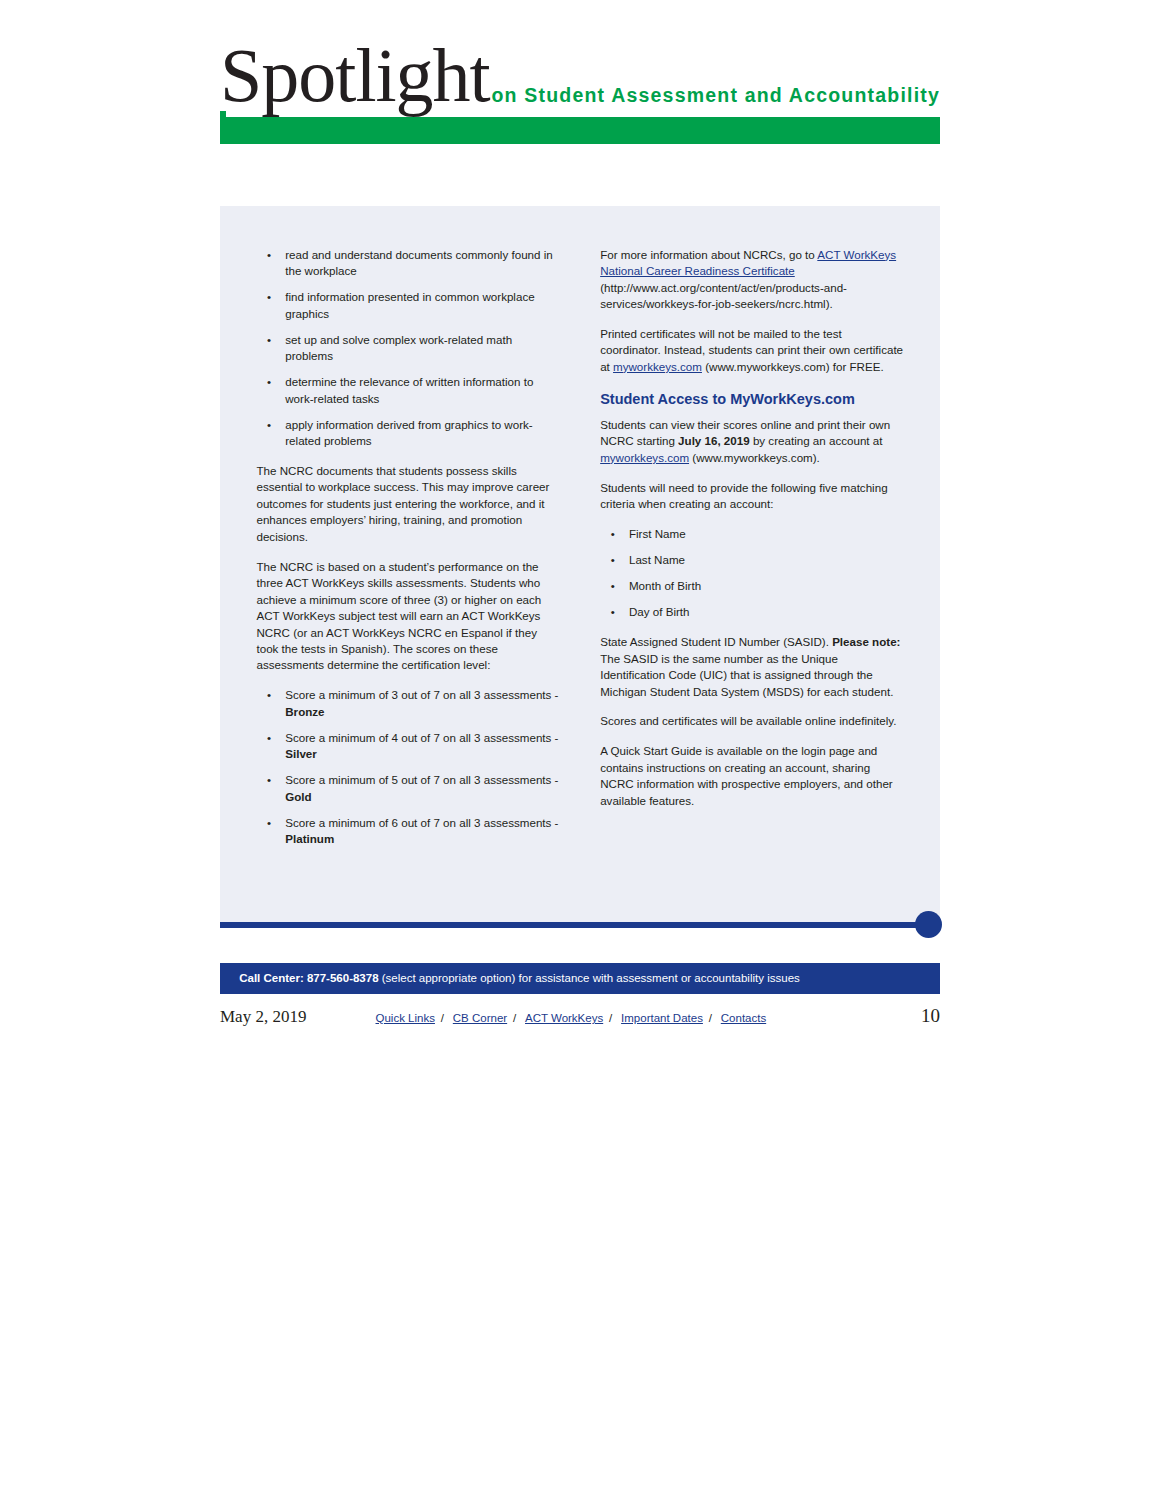Spotlight
on Student Assessment and Accountability
read and understand documents commonly found in the workplace
find information presented in common workplace graphics
set up and solve complex work-related math problems
determine the relevance of written information to work-related tasks
apply information derived from graphics to work-related problems
The NCRC documents that students possess skills essential to workplace success. This may improve career outcomes for students just entering the workforce, and it enhances employers’ hiring, training, and promotion decisions.
The NCRC is based on a student’s performance on the three ACT WorkKeys skills assessments. Students who achieve a minimum score of three (3) or higher on each ACT WorkKeys subject test will earn an ACT WorkKeys NCRC (or an ACT WorkKeys NCRC en Espanol if they took the tests in Spanish). The scores on these assessments determine the certification level:
Score a minimum of 3 out of 7 on all 3 assessments - Bronze
Score a minimum of 4 out of 7 on all 3 assessments - Silver
Score a minimum of 5 out of 7 on all 3 assessments - Gold
Score a minimum of 6 out of 7 on all 3 assessments - Platinum
For more information about NCRCs, go to ACT WorkKeys National Career Readiness Certificate (http://www.act.org/content/act/en/products-and-services/workkeys-for-job-seekers/ncrc.html).
Printed certificates will not be mailed to the test coordinator. Instead, students can print their own certificate at myworkkeys.com (www.myworkkeys.com) for FREE.
Student Access to MyWorkKeys.com
Students can view their scores online and print their own NCRC starting July 16, 2019 by creating an account at myworkkeys.com (www.myworkkeys.com).
Students will need to provide the following five matching criteria when creating an account:
First Name
Last Name
Month of Birth
Day of Birth
State Assigned Student ID Number (SASID). Please note: The SASID is the same number as the Unique Identification Code (UIC) that is assigned through the Michigan Student Data System (MSDS) for each student.
Scores and certificates will be available online indefinitely.
A Quick Start Guide is available on the login page and contains instructions on creating an account, sharing NCRC information with prospective employers, and other available features.
Call Center: 877-560-8378 (select appropriate option) for assistance with assessment or accountability issues
May 2, 2019
Quick Links/ CB Corner/ ACT WorkKeys/ Important Dates/ Contacts
10